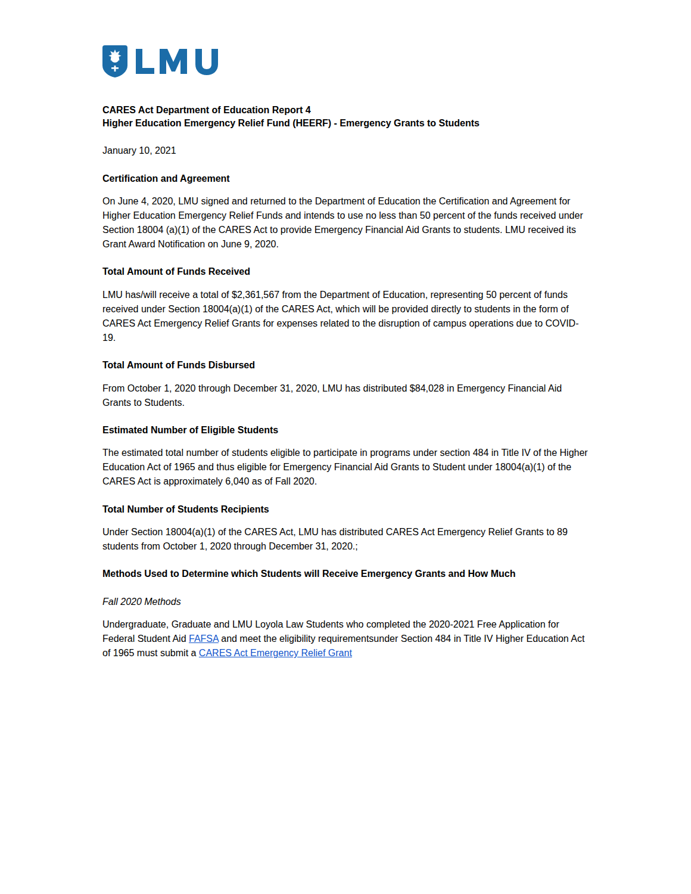CARES Act Department of Education Report 4
Higher Education Emergency Relief Fund (HEERF) - Emergency Grants to Students
January 10, 2021
Certification and Agreement
On June 4, 2020, LMU signed and returned to the Department of Education the Certification and Agreement for Higher Education Emergency Relief Funds and intends to use no less than 50 percent of the funds received under Section 18004 (a)(1) of the CARES Act to provide Emergency Financial Aid Grants to students. LMU received its Grant Award Notification on June 9, 2020.
Total Amount of Funds Received
LMU has/will receive a total of $2,361,567 from the Department of Education, representing 50 percent of funds received under Section 18004(a)(1) of the CARES Act, which will be provided directly to students in the form of CARES Act Emergency Relief Grants for expenses related to the disruption of campus operations due to COVID-19.
Total Amount of Funds Disbursed
From October 1, 2020 through December 31, 2020, LMU has distributed $84,028 in Emergency Financial Aid Grants to Students.
Estimated Number of Eligible Students
The estimated total number of students eligible to participate in programs under section 484 in Title IV of the Higher Education Act of 1965 and thus eligible for Emergency Financial Aid Grants to Student under 18004(a)(1) of the CARES Act is approximately 6,040 as of Fall 2020.
Total Number of Students Recipients
Under Section 18004(a)(1) of the CARES Act, LMU has distributed CARES Act Emergency Relief Grants to 89 students from October 1, 2020 through December 31, 2020.;
Methods Used to Determine which Students will Receive Emergency Grants and How Much
Fall 2020 Methods
Undergraduate, Graduate and LMU Loyola Law Students who completed the 2020-2021 Free Application for Federal Student Aid FAFSA and meet the eligibility requirementsunder Section 484 in Title IV Higher Education Act of 1965 must submit a CARES Act Emergency Relief Grant